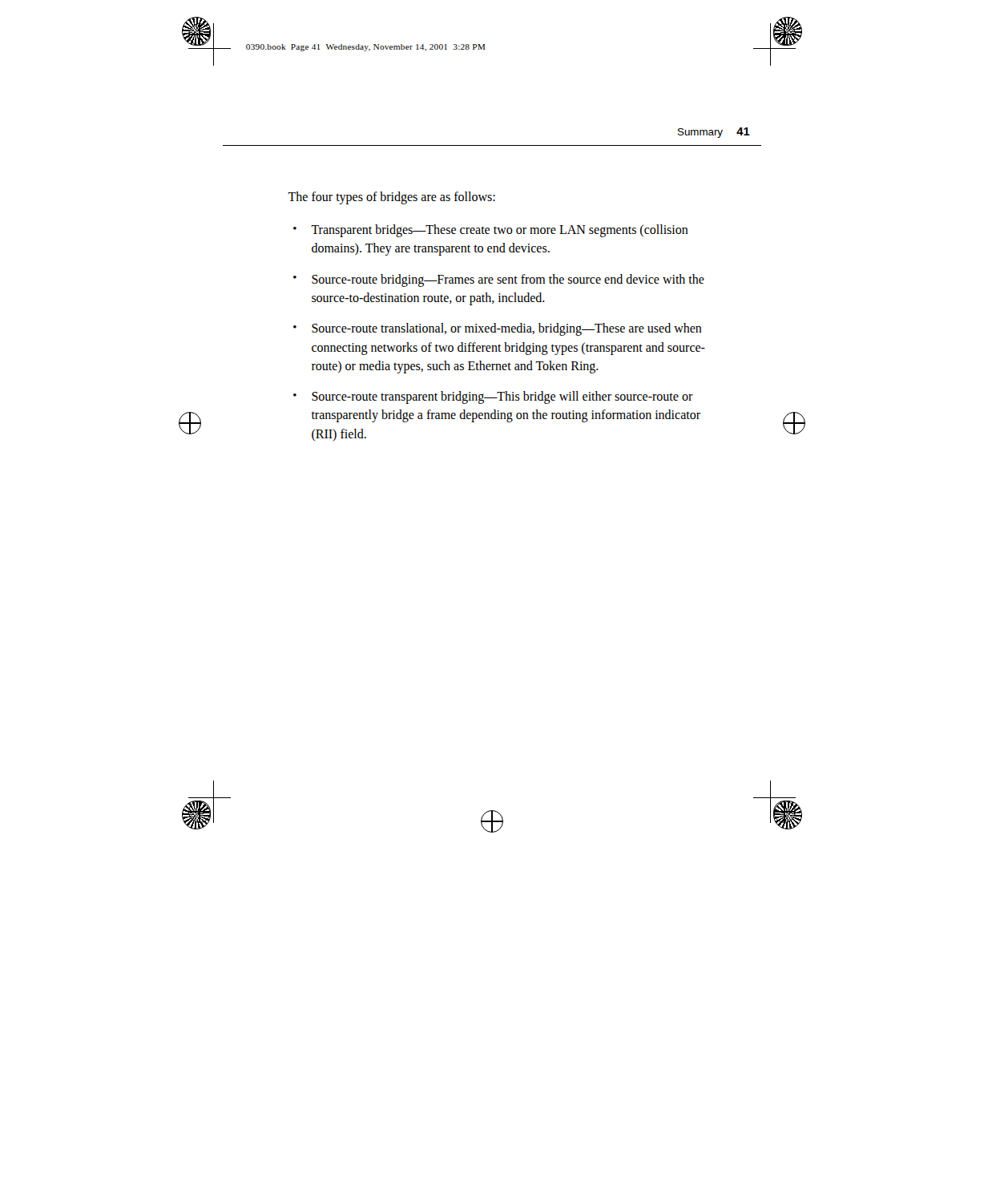0390.book Page 41 Wednesday, November 14, 2001 3:28 PM
Summary41
The four types of bridges are as follows:
Transparent bridges—These create two or more LAN segments (collision domains). They are transparent to end devices.
Source-route bridging—Frames are sent from the source end device with the source-to-destination route, or path, included.
Source-route translational, or mixed-media, bridging—These are used when connecting networks of two different bridging types (transparent and source-route) or media types, such as Ethernet and Token Ring.
Source-route transparent bridging—This bridge will either source-route or transparently bridge a frame depending on the routing information indicator (RII) field.